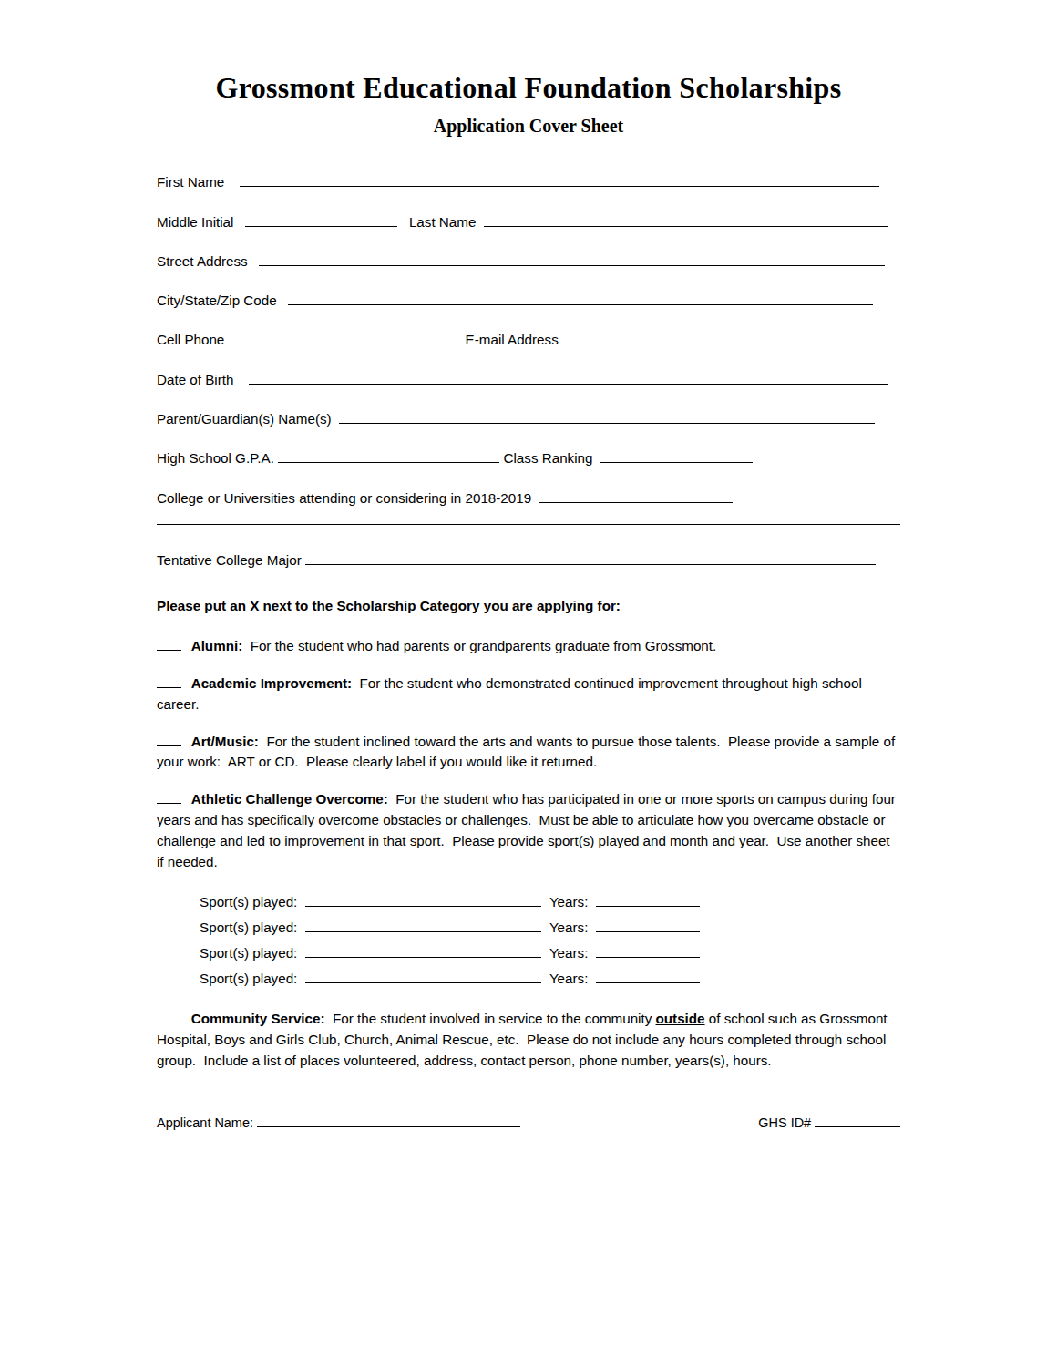Grossmont Educational Foundation Scholarships
Application Cover Sheet
First Name
Middle Initial Last Name
Street Address
City/State/Zip Code
Cell Phone E-mail Address
Date of Birth
Parent/Guardian(s) Name(s)
High School G.P.A. Class Ranking
College or Universities attending or considering in 2018-2019
Tentative College Major
Please put an X next to the Scholarship Category you are applying for:
Alumni: For the student who had parents or grandparents graduate from Grossmont.
Academic Improvement: For the student who demonstrated continued improvement throughout high school career.
Art/Music: For the student inclined toward the arts and wants to pursue those talents. Please provide a sample of your work: ART or CD. Please clearly label if you would like it returned.
Athletic Challenge Overcome: For the student who has participated in one or more sports on campus during four years and has specifically overcome obstacles or challenges. Must be able to articulate how you overcame obstacle or challenge and led to improvement in that sport. Please provide sport(s) played and month and year. Use another sheet if needed.
| Sport(s) played: | | Years: | |
| Sport(s) played: | | Years: | |
| Sport(s) played: | | Years: | |
| Sport(s) played: | | Years: | |
Community Service: For the student involved in service to the community outside of school such as Grossmont Hospital, Boys and Girls Club, Church, Animal Rescue, etc. Please do not include any hours completed through school group. Include a list of places volunteered, address, contact person, phone number, years(s), hours.
Applicant Name:
GHS ID#